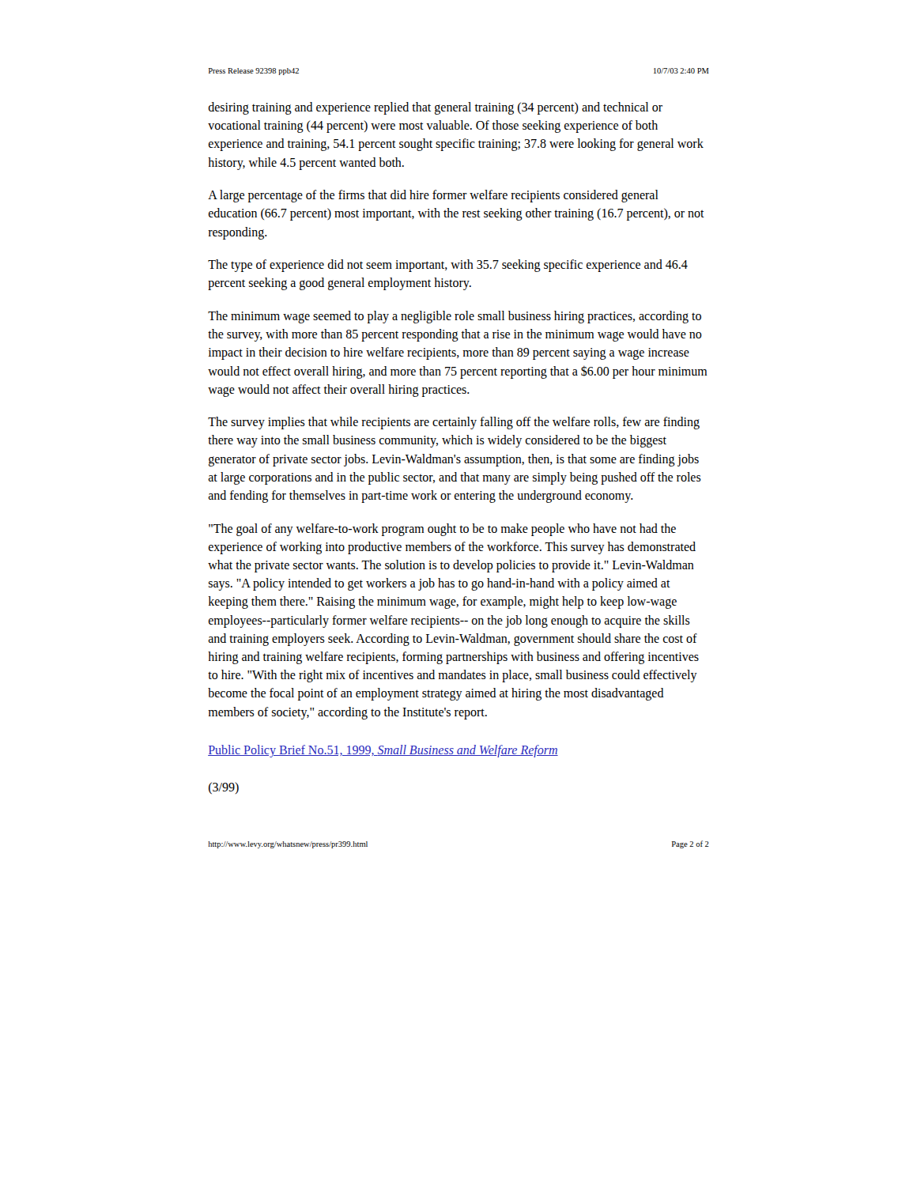Press Release 92398 ppb42 10/7/03 2:40 PM
desiring training and experience replied that general training (34 percent) and technical or vocational training (44 percent) were most valuable. Of those seeking experience of both experience and training, 54.1 percent sought specific training; 37.8 were looking for general work history, while 4.5 percent wanted both.
A large percentage of the firms that did hire former welfare recipients considered general education (66.7 percent) most important, with the rest seeking other training (16.7 percent), or not responding.
The type of experience did not seem important, with 35.7 seeking specific experience and 46.4 percent seeking a good general employment history.
The minimum wage seemed to play a negligible role small business hiring practices, according to the survey, with more than 85 percent responding that a rise in the minimum wage would have no impact in their decision to hire welfare recipients, more than 89 percent saying a wage increase would not effect overall hiring, and more than 75 percent reporting that a $6.00 per hour minimum wage would not affect their overall hiring practices.
The survey implies that while recipients are certainly falling off the welfare rolls, few are finding there way into the small business community, which is widely considered to be the biggest generator of private sector jobs. Levin-Waldman's assumption, then, is that some are finding jobs at large corporations and in the public sector, and that many are simply being pushed off the roles and fending for themselves in part-time work or entering the underground economy.
"The goal of any welfare-to-work program ought to be to make people who have not had the experience of working into productive members of the workforce. This survey has demonstrated what the private sector wants. The solution is to develop policies to provide it." Levin-Waldman says. "A policy intended to get workers a job has to go hand-in-hand with a policy aimed at keeping them there." Raising the minimum wage, for example, might help to keep low-wage employees--particularly former welfare recipients-- on the job long enough to acquire the skills and training employers seek. According to Levin-Waldman, government should share the cost of hiring and training welfare recipients, forming partnerships with business and offering incentives to hire. "With the right mix of incentives and mandates in place, small business could effectively become the focal point of an employment strategy aimed at hiring the most disadvantaged members of society," according to the Institute's report.
Public Policy Brief No.51, 1999, Small Business and Welfare Reform
(3/99)
http://www.levy.org/whatsnew/press/pr399.html Page 2 of 2